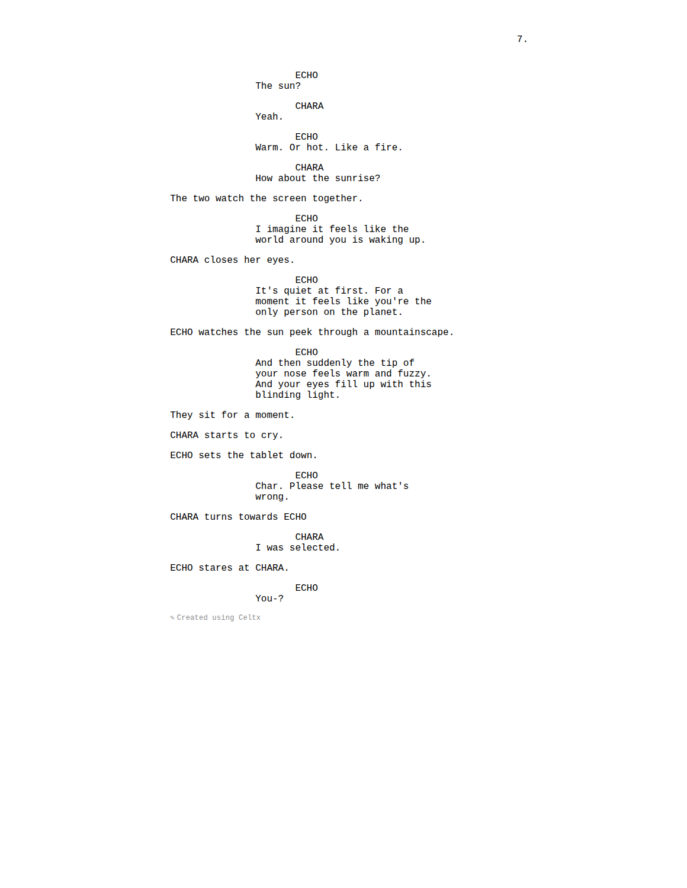7.
ECHO
The sun?
CHARA
Yeah.
ECHO
Warm. Or hot. Like a fire.
CHARA
How about the sunrise?
The two watch the screen together.
ECHO
I imagine it feels like the world around you is waking up.
CHARA closes her eyes.
ECHO
It's quiet at first. For a moment it feels like you're the only person on the planet.
ECHO watches the sun peek through a mountainscape.
ECHO
And then suddenly the tip of your nose feels warm and fuzzy. And your eyes fill up with this blinding light.
They sit for a moment.
CHARA starts to cry.
ECHO sets the tablet down.
ECHO
Char. Please tell me what's wrong.
CHARA turns towards ECHO
CHARA
I was selected.
ECHO stares at CHARA.
ECHO
You-?
✎Created using Celtx